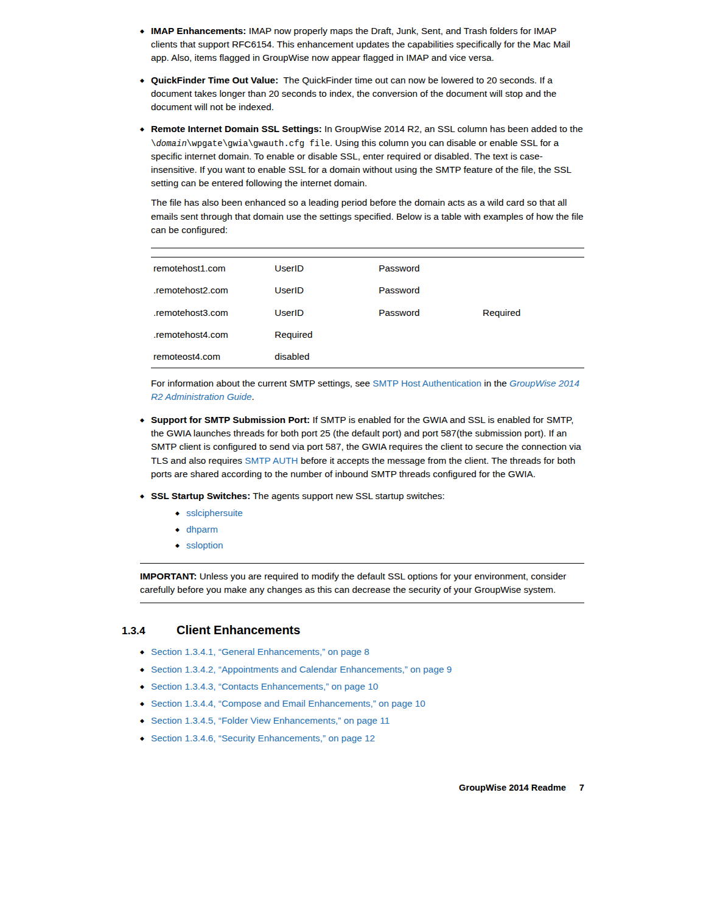IMAP Enhancements: IMAP now properly maps the Draft, Junk, Sent, and Trash folders for IMAP clients that support RFC6154. This enhancement updates the capabilities specifically for the Mac Mail app. Also, items flagged in GroupWise now appear flagged in IMAP and vice versa.
QuickFinder Time Out Value: The QuickFinder time out can now be lowered to 20 seconds. If a document takes longer than 20 seconds to index, the conversion of the document will stop and the document will not be indexed.
Remote Internet Domain SSL Settings: In GroupWise 2014 R2, an SSL column has been added to the \domain\wpgate\gwia\gwauth.cfg file. Using this column you can disable or enable SSL for a specific internet domain. To enable or disable SSL, enter required or disabled. The text is case-insensitive. If you want to enable SSL for a domain without using the SMTP feature of the file, the SSL setting can be entered following the internet domain.
The file has also been enhanced so a leading period before the domain acts as a wild card so that all emails sent through that domain use the settings specified. Below is a table with examples of how the file can be configured:
| remotehost1.com | UserID | Password | |
| .remotehost2.com | UserID | Password | |
| .remotehost3.com | UserID | Password | Required |
| .remotehost4.com | Required | | |
| remoteost4.com | disabled | | |
For information about the current SMTP settings, see SMTP Host Authentication in the GroupWise 2014 R2 Administration Guide.
Support for SMTP Submission Port: If SMTP is enabled for the GWIA and SSL is enabled for SMTP, the GWIA launches threads for both port 25 (the default port) and port 587(the submission port). If an SMTP client is configured to send via port 587, the GWIA requires the client to secure the connection via TLS and also requires SMTP AUTH before it accepts the message from the client. The threads for both ports are shared according to the number of inbound SMTP threads configured for the GWIA.
SSL Startup Switches: The agents support new SSL startup switches:
sslciphersuite
dhparm
ssloption
IMPORTANT: Unless you are required to modify the default SSL options for your environment, consider carefully before you make any changes as this can decrease the security of your GroupWise system.
1.3.4
Client Enhancements
Section 1.3.4.1, “General Enhancements,” on page 8
Section 1.3.4.2, “Appointments and Calendar Enhancements,” on page 9
Section 1.3.4.3, “Contacts Enhancements,” on page 10
Section 1.3.4.4, “Compose and Email Enhancements,” on page 10
Section 1.3.4.5, “Folder View Enhancements,” on page 11
Section 1.3.4.6, “Security Enhancements,” on page 12
GroupWise 2014 Readme 7